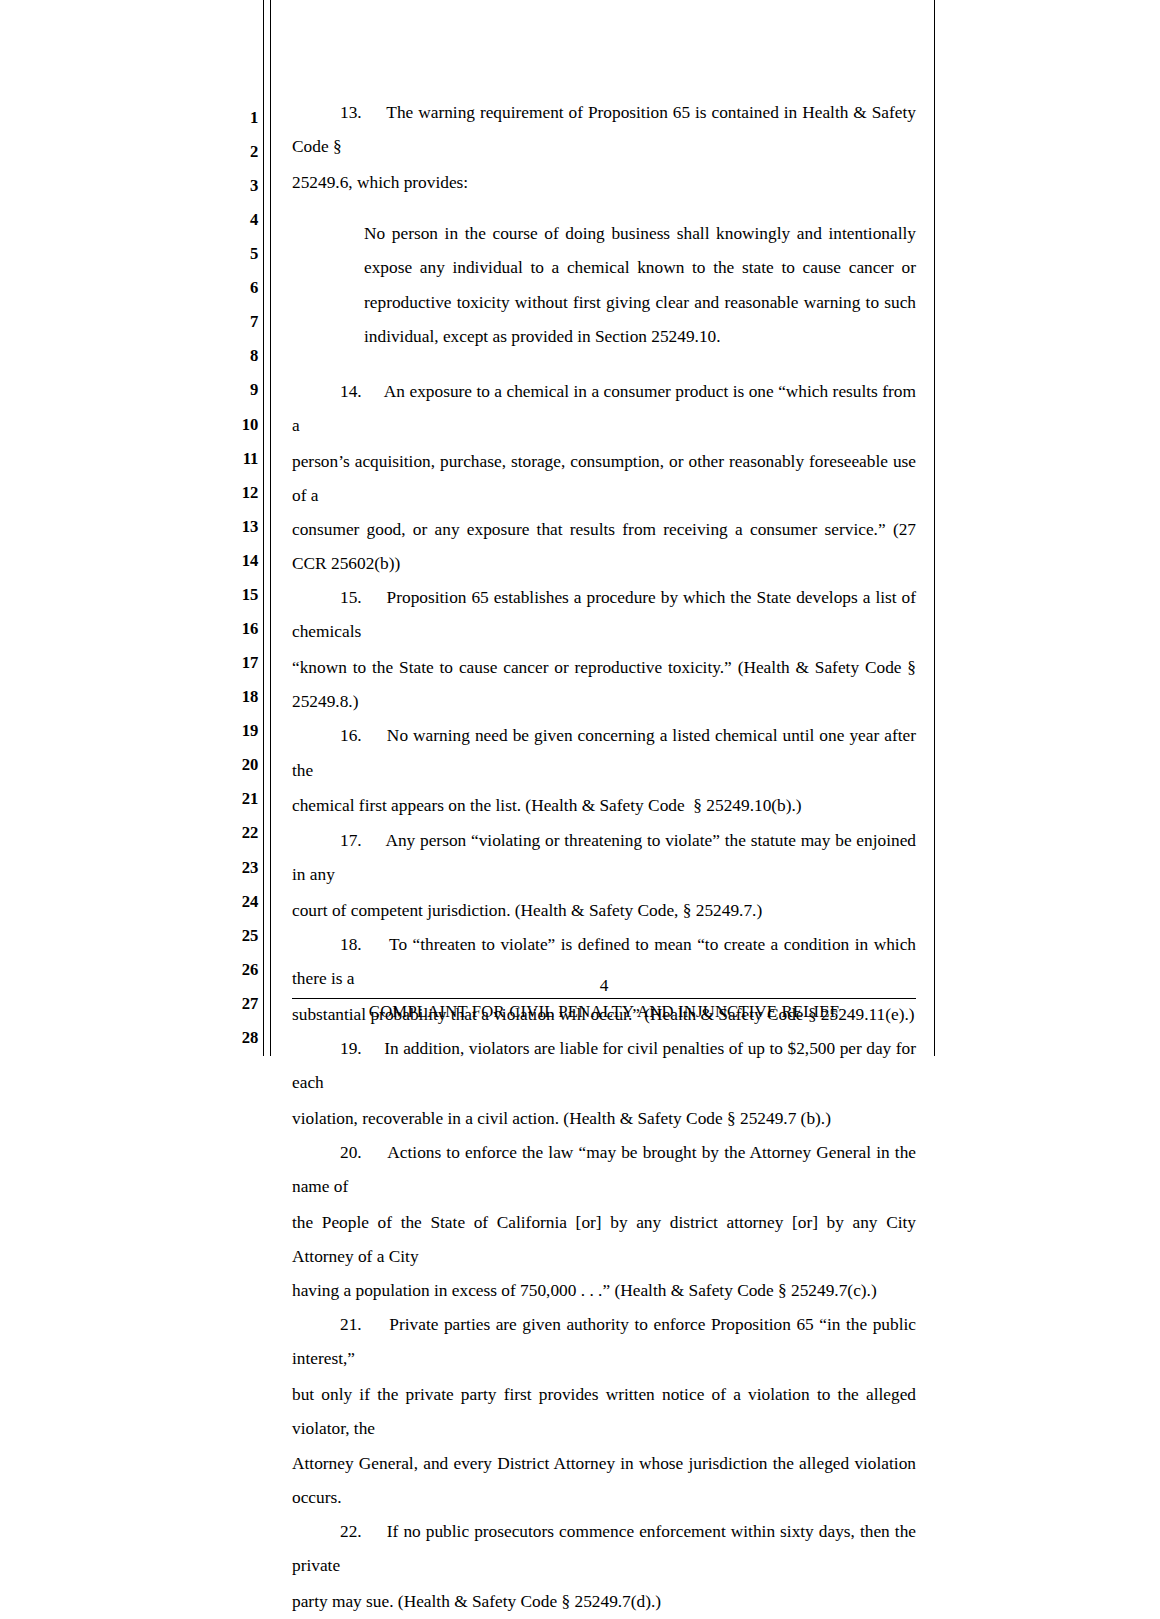1
2
3
4
5
6
7
8
9
10
11
12
13
14
15
16
17
18
19
20
21
22
23
24
25
26
27
28
13. The warning requirement of Proposition 65 is contained in Health & Safety Code §
25249.6, which provides:
No person in the course of doing business shall knowingly and intentionally expose any individual to a chemical known to the state to cause cancer or reproductive toxicity without first giving clear and reasonable warning to such individual, except as provided in Section 25249.10.
14. An exposure to a chemical in a consumer product is one “which results from a
person’s acquisition, purchase, storage, consumption, or other reasonably foreseeable use of a
consumer good, or any exposure that results from receiving a consumer service.” (27 CCR 25602(b))
15. Proposition 65 establishes a procedure by which the State develops a list of chemicals
“known to the State to cause cancer or reproductive toxicity.” (Health & Safety Code § 25249.8.)
16. No warning need be given concerning a listed chemical until one year after the
chemical first appears on the list. (Health & Safety Code § 25249.10(b).)
17. Any person “violating or threatening to violate” the statute may be enjoined in any
court of competent jurisdiction. (Health & Safety Code, § 25249.7.)
18. To “threaten to violate” is defined to mean “to create a condition in which there is a
substantial probability that a violation will occur.” (Health & Safety Code § 25249.11(e).)
19. In addition, violators are liable for civil penalties of up to $2,500 per day for each
violation, recoverable in a civil action. (Health & Safety Code § 25249.7 (b).)
20. Actions to enforce the law “may be brought by the Attorney General in the name of
the People of the State of California [or] by any district attorney [or] by any City Attorney of a City
having a population in excess of 750,000 . . .” (Health & Safety Code § 25249.7(c).)
21. Private parties are given authority to enforce Proposition 65 “in the public interest,”
but only if the private party first provides written notice of a violation to the alleged violator, the
Attorney General, and every District Attorney in whose jurisdiction the alleged violation occurs.
22. If no public prosecutors commence enforcement within sixty days, then the private
party may sue. (Health & Safety Code § 25249.7(d).)
4
COMPLAINT FOR CIVIL PENALTY AND INJUNCTIVE RELIEF